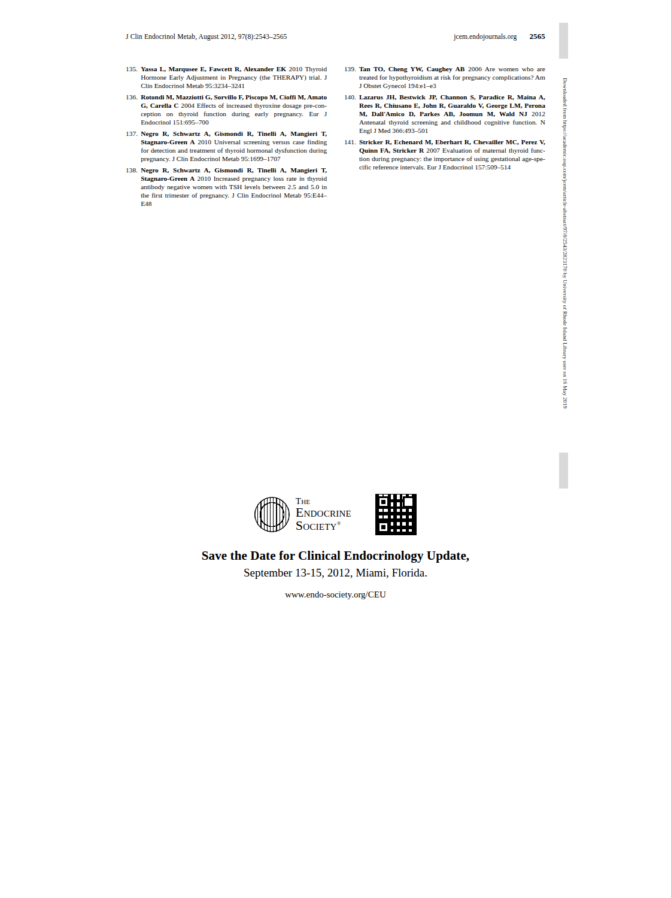J Clin Endocrinol Metab, August 2012, 97(8):2543–2565
jcem.endojournals.org 2565
Downloaded from https://academic.oup.com/jcem/article-abstract/97/8/2543/2823170 by University of Rhode Island Library user on 16 May 2019
135.
Yassa L, Marqusee E, Fawcett R, Alexander EK 2010 Thyroid Hormone Early Adjustment in Pregnancy (the THERAPY) trial. J Clin Endocrinol Metab 95:3234–3241
136.
Rotondi M, Mazziotti G, Sorvillo F, Piscopo M, Cioffi M, Amato G, Carella C 2004 Effects of increased thyroxine dosage pre-conception on thyroid function during early pregnancy. Eur J Endocrinol 151:695–700
137.
Negro R, Schwartz A, Gismondi R, Tinelli A, Mangieri T, Stagnaro-Green A 2010 Universal screening versus case finding for detection and treatment of thyroid hormonal dysfunction during pregnancy. J Clin Endocrinol Metab 95:1699–1707
138.
Negro R, Schwartz A, Gismondi R, Tinelli A, Mangieri T, Stagnaro-Green A 2010 Increased pregnancy loss rate in thyroid antibody negative women with TSH levels between 2.5 and 5.0 in the first trimester of pregnancy. J Clin Endocrinol Metab 95:E44–E48
139.
Tan TO, Cheng YW, Caughey AB 2006 Are women who are treated for hypothyroidism at risk for pregnancy complications? Am J Obstet Gynecol 194:e1–e3
140.
Lazarus JH, Bestwick JP, Channon S, Paradice R, Maina A, Rees R, Chiusano E, John R, Guaraldo V, George LM, Perona M, Dall'Amico D, Parkes AB, Joomun M, Wald NJ 2012 Antenatal thyroid screening and childhood cognitive function. N Engl J Med 366:493–501
141.
Stricker R, Echenard M, Eberhart R, Chevailler MC, Perez V, Quinn FA, Stricker R 2007 Evaluation of maternal thyroid function during pregnancy: the importance of using gestational age-specific reference intervals. Eur J Endocrinol 157:509–514
The
Endocrine
Society®
Save the Date for Clinical Endocrinology Update,
September 13-15, 2012, Miami, Florida.
www.endo-society.org/CEU